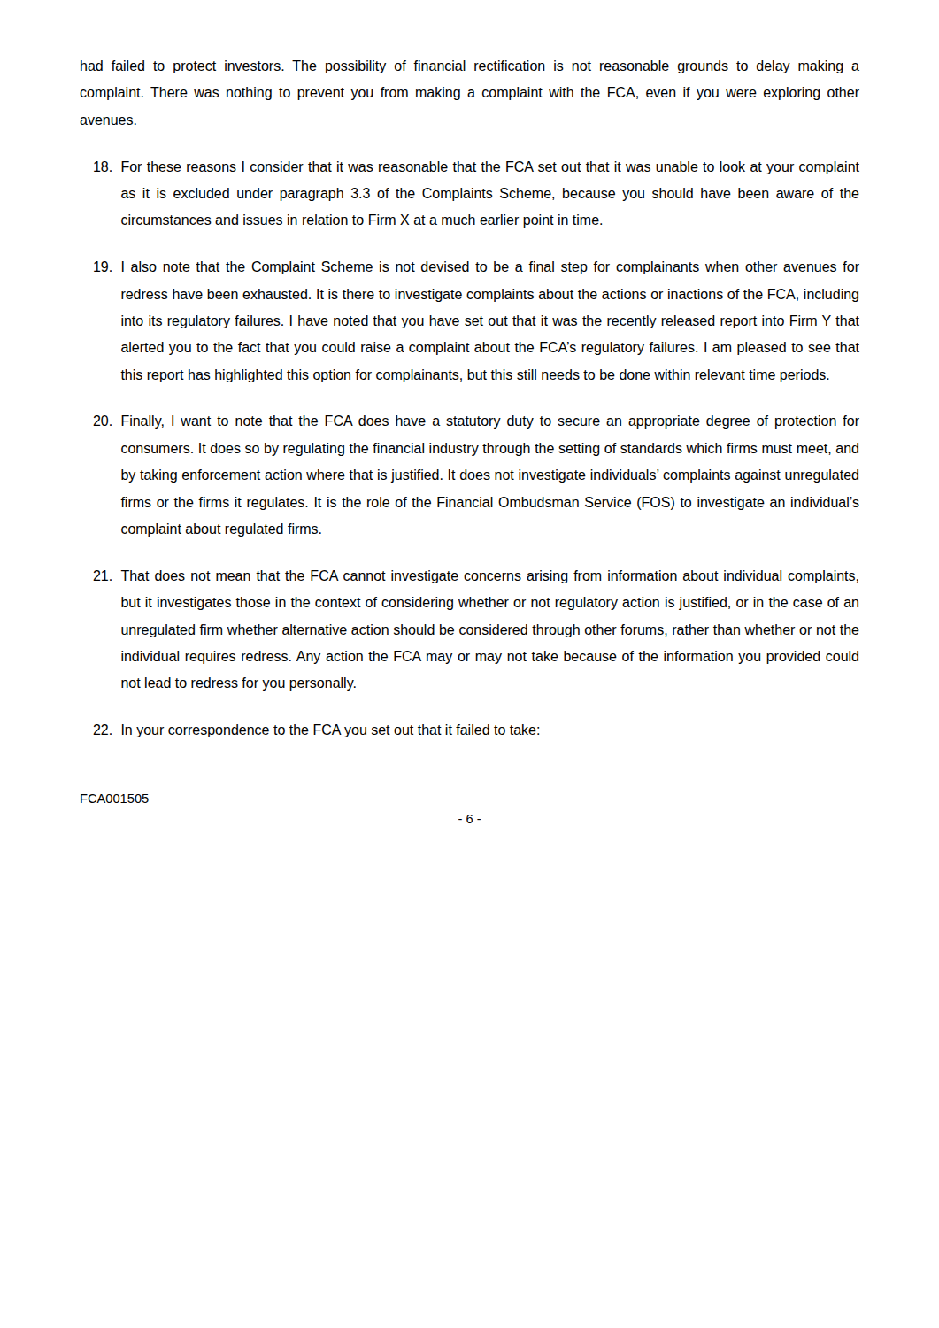had failed to protect investors. The possibility of financial rectification is not reasonable grounds to delay making a complaint. There was nothing to prevent you from making a complaint with the FCA, even if you were exploring other avenues.
For these reasons I consider that it was reasonable that the FCA set out that it was unable to look at your complaint as it is excluded under paragraph 3.3 of the Complaints Scheme, because you should have been aware of the circumstances and issues in relation to Firm X at a much earlier point in time.
I also note that the Complaint Scheme is not devised to be a final step for complainants when other avenues for redress have been exhausted. It is there to investigate complaints about the actions or inactions of the FCA, including into its regulatory failures. I have noted that you have set out that it was the recently released report into Firm Y that alerted you to the fact that you could raise a complaint about the FCA’s regulatory failures. I am pleased to see that this report has highlighted this option for complainants, but this still needs to be done within relevant time periods.
Finally, I want to note that the FCA does have a statutory duty to secure an appropriate degree of protection for consumers. It does so by regulating the financial industry through the setting of standards which firms must meet, and by taking enforcement action where that is justified. It does not investigate individuals’ complaints against unregulated firms or the firms it regulates. It is the role of the Financial Ombudsman Service (FOS) to investigate an individual’s complaint about regulated firms.
That does not mean that the FCA cannot investigate concerns arising from information about individual complaints, but it investigates those in the context of considering whether or not regulatory action is justified, or in the case of an unregulated firm whether alternative action should be considered through other forums, rather than whether or not the individual requires redress. Any action the FCA may or may not take because of the information you provided could not lead to redress for you personally.
In your correspondence to the FCA you set out that it failed to take:
FCA001505
- 6 -